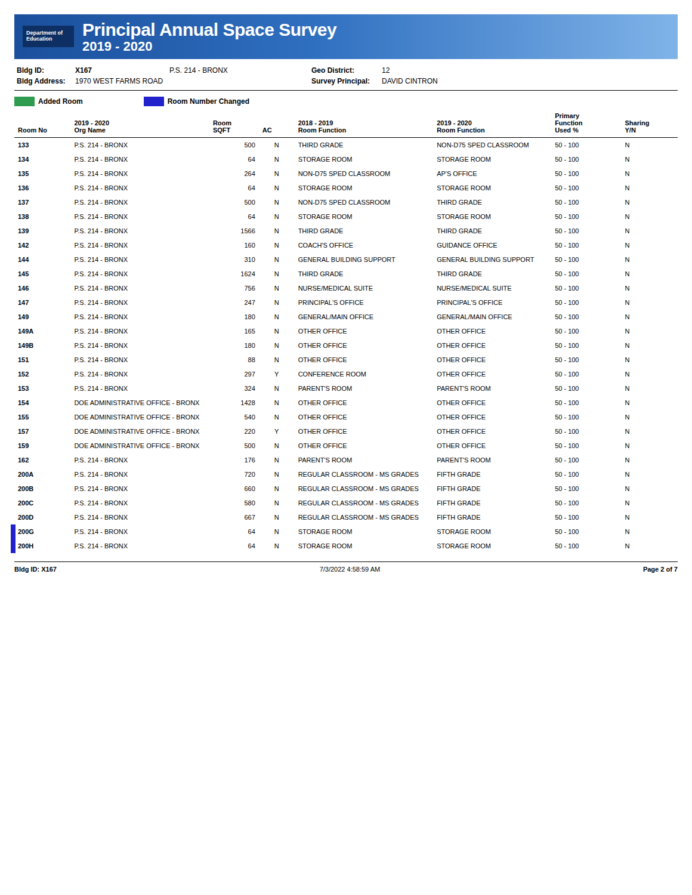Department of
Education
Principal Annual Space Survey
2019 - 2020
| Bldg ID: | X167 | P.S. 214 - BRONX | Geo District: | 12 |
| Bldg Address: | 1970 WEST FARMS ROAD | Survey Principal: | DAVID CINTRON |
Added Room Room Number Changed
| Room No | 2019 - 2020 Org Name | Room SQFT | AC | 2018 - 2019 Room Function | 2019 - 2020 Room Function | Primary Function Used % | Sharing Y/N |
| --- | --- | --- | --- | --- | --- | --- | --- |
| 133 | P.S. 214 - BRONX | 500 | N | THIRD GRADE | NON-D75 SPED CLASSROOM | 50 - 100 | N |
| 134 | P.S. 214 - BRONX | 64 | N | STORAGE ROOM | STORAGE ROOM | 50 - 100 | N |
| 135 | P.S. 214 - BRONX | 264 | N | NON-D75 SPED CLASSROOM | AP'S OFFICE | 50 - 100 | N |
| 136 | P.S. 214 - BRONX | 64 | N | STORAGE ROOM | STORAGE ROOM | 50 - 100 | N |
| 137 | P.S. 214 - BRONX | 500 | N | NON-D75 SPED CLASSROOM | THIRD GRADE | 50 - 100 | N |
| 138 | P.S. 214 - BRONX | 64 | N | STORAGE ROOM | STORAGE ROOM | 50 - 100 | N |
| 139 | P.S. 214 - BRONX | 1566 | N | THIRD GRADE | THIRD GRADE | 50 - 100 | N |
| 142 | P.S. 214 - BRONX | 160 | N | COACH'S OFFICE | GUIDANCE OFFICE | 50 - 100 | N |
| 144 | P.S. 214 - BRONX | 310 | N | GENERAL BUILDING SUPPORT | GENERAL BUILDING SUPPORT | 50 - 100 | N |
| 145 | P.S. 214 - BRONX | 1624 | N | THIRD GRADE | THIRD GRADE | 50 - 100 | N |
| 146 | P.S. 214 - BRONX | 756 | N | NURSE/MEDICAL SUITE | NURSE/MEDICAL SUITE | 50 - 100 | N |
| 147 | P.S. 214 - BRONX | 247 | N | PRINCIPAL'S OFFICE | PRINCIPAL'S OFFICE | 50 - 100 | N |
| 149 | P.S. 214 - BRONX | 180 | N | GENERAL/MAIN OFFICE | GENERAL/MAIN OFFICE | 50 - 100 | N |
| 149A | P.S. 214 - BRONX | 165 | N | OTHER OFFICE | OTHER OFFICE | 50 - 100 | N |
| 149B | P.S. 214 - BRONX | 180 | N | OTHER OFFICE | OTHER OFFICE | 50 - 100 | N |
| 151 | P.S. 214 - BRONX | 88 | N | OTHER OFFICE | OTHER OFFICE | 50 - 100 | N |
| 152 | P.S. 214 - BRONX | 297 | Y | CONFERENCE ROOM | OTHER OFFICE | 50 - 100 | N |
| 153 | P.S. 214 - BRONX | 324 | N | PARENT'S ROOM | PARENT'S ROOM | 50 - 100 | N |
| 154 | DOE ADMINISTRATIVE OFFICE - BRONX | 1428 | N | OTHER OFFICE | OTHER OFFICE | 50 - 100 | N |
| 155 | DOE ADMINISTRATIVE OFFICE - BRONX | 540 | N | OTHER OFFICE | OTHER OFFICE | 50 - 100 | N |
| 157 | DOE ADMINISTRATIVE OFFICE - BRONX | 220 | Y | OTHER OFFICE | OTHER OFFICE | 50 - 100 | N |
| 159 | DOE ADMINISTRATIVE OFFICE - BRONX | 500 | N | OTHER OFFICE | OTHER OFFICE | 50 - 100 | N |
| 162 | P.S. 214 - BRONX | 176 | N | PARENT'S ROOM | PARENT'S ROOM | 50 - 100 | N |
| 200A | P.S. 214 - BRONX | 720 | N | REGULAR CLASSROOM - MS GRADES | FIFTH GRADE | 50 - 100 | N |
| 200B | P.S. 214 - BRONX | 660 | N | REGULAR CLASSROOM - MS GRADES | FIFTH GRADE | 50 - 100 | N |
| 200C | P.S. 214 - BRONX | 580 | N | REGULAR CLASSROOM - MS GRADES | FIFTH GRADE | 50 - 100 | N |
| 200D | P.S. 214 - BRONX | 667 | N | REGULAR CLASSROOM - MS GRADES | FIFTH GRADE | 50 - 100 | N |
| 200G | P.S. 214 - BRONX | 64 | N | STORAGE ROOM | STORAGE ROOM | 50 - 100 | N |
| 200H | P.S. 214 - BRONX | 64 | N | STORAGE ROOM | STORAGE ROOM | 50 - 100 | N |
Bldg ID: X167
7/3/2022 4:58:59 AM
Page 2 of 7